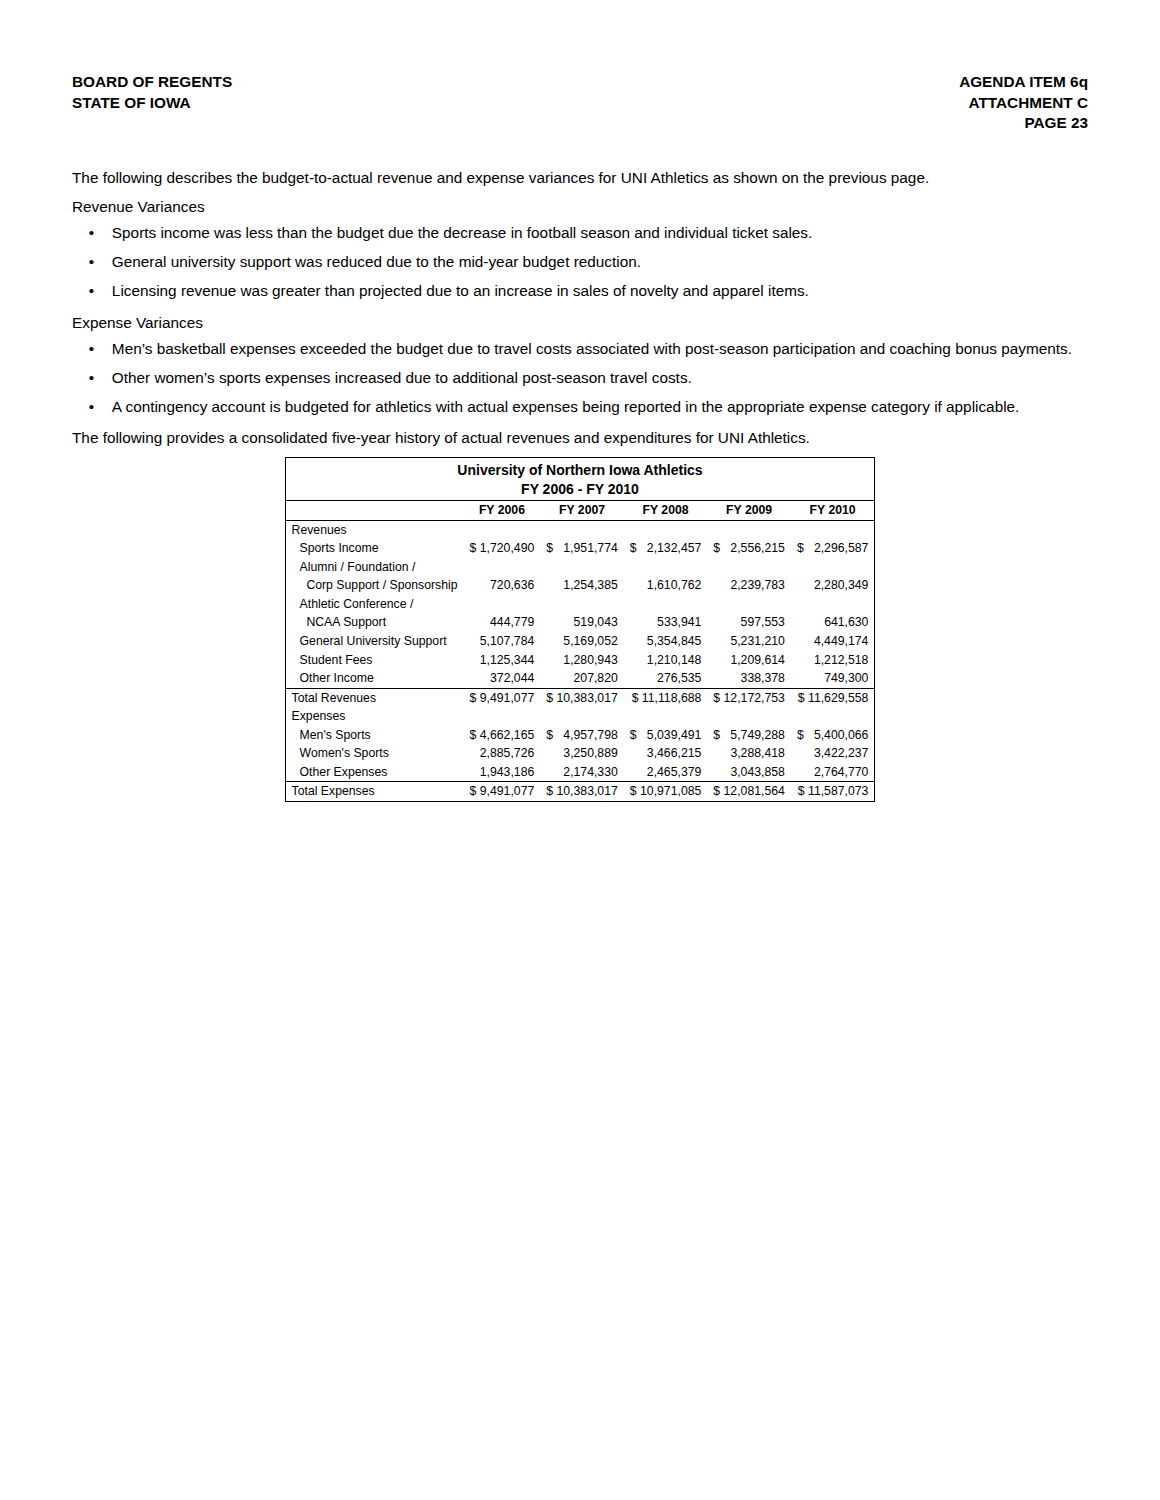BOARD OF REGENTS
STATE OF IOWA
AGENDA ITEM 6q
ATTACHMENT C
PAGE 23
The following describes the budget-to-actual revenue and expense variances for UNI Athletics as shown on the previous page.
Revenue Variances
Sports income was less than the budget due the decrease in football season and individual ticket sales.
General university support was reduced due to the mid-year budget reduction.
Licensing revenue was greater than projected due to an increase in sales of novelty and apparel items.
Expense Variances
Men’s basketball expenses exceeded the budget due to travel costs associated with post-season participation and coaching bonus payments.
Other women’s sports expenses increased due to additional post-season travel costs.
A contingency account is budgeted for athletics with actual expenses being reported in the appropriate expense category if applicable.
The following provides a consolidated five-year history of actual revenues and expenditures for UNI Athletics.
University of Northern Iowa Athletics FY 2006 - FY 2010
| | FY 2006 | FY 2007 | FY 2008 | FY 2009 | FY 2010 |
| --- | --- | --- | --- | --- | --- |
| Revenues | | | | | |
| Sports Income | $ 1,720,490 | $ 1,951,774 | $ 2,132,457 | $ 2,556,215 | $ 2,296,587 |
| Alumni / Foundation / | | | | | |
| Corp Support / Sponsorship | 720,636 | 1,254,385 | 1,610,762 | 2,239,783 | 2,280,349 |
| Athletic Conference / | | | | | |
| NCAA Support | 444,779 | 519,043 | 533,941 | 597,553 | 641,630 |
| General University Support | 5,107,784 | 5,169,052 | 5,354,845 | 5,231,210 | 4,449,174 |
| Student Fees | 1,125,344 | 1,280,943 | 1,210,148 | 1,209,614 | 1,212,518 |
| Other Income | 372,044 | 207,820 | 276,535 | 338,378 | 749,300 |
| Total Revenues | $ 9,491,077 | $ 10,383,017 | $ 11,118,688 | $ 12,172,753 | $ 11,629,558 |
| Expenses | | | | | |
| Men's Sports | $ 4,662,165 | $ 4,957,798 | $ 5,039,491 | $ 5,749,288 | $ 5,400,066 |
| Women's Sports | 2,885,726 | 3,250,889 | 3,466,215 | 3,288,418 | 3,422,237 |
| Other Expenses | 1,943,186 | 2,174,330 | 2,465,379 | 3,043,858 | 2,764,770 |
| Total Expenses | $ 9,491,077 | $ 10,383,017 | $ 10,971,085 | $ 12,081,564 | $ 11,587,073 |